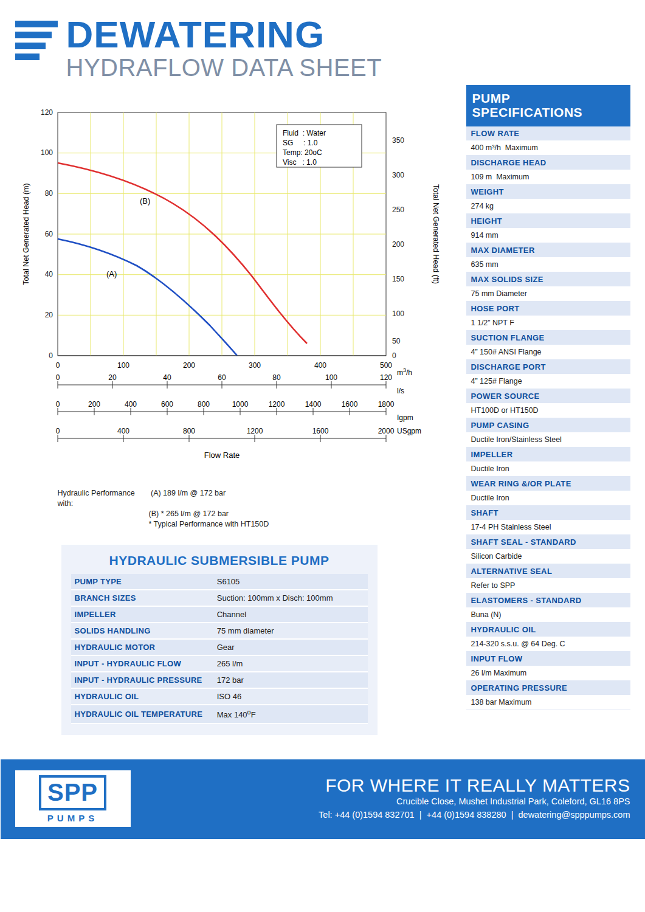DEWATERING
HYDRAFLOW DATA SHEET
PUMP
SPECIFICATIONS
FLOW RATE
400 m³/h Maximum
DISCHARGE HEAD
109 m Maximum
WEIGHT
274 kg
HEIGHT
914 mm
MAX DIAMETER
635 mm
MAX SOLIDS SIZE
75 mm Diameter
HOSE PORT
1 1/2” NPT F
SUCTION FLANGE
4” 150# ANSI Flange
DISCHARGE PORT
4” 125# Flange
POWER SOURCE
HT100D or HT150D
PUMP CASING
Ductile Iron/Stainless Steel
IMPELLER
Ductile Iron
WEAR RING &/OR PLATE
Ductile Iron
SHAFT
17-4 PH Stainless Steel
SHAFT SEAL - STANDARD
Silicon Carbide
ALTERNATIVE SEAL
Refer to SPP
ELASTOMERS - STANDARD
Buna (N)
HYDRAULIC OIL
214-320 s.s.u. @ 64 Deg. C
INPUT FLOW
26 l/m Maximum
OPERATING PRESSURE
138 bar Maximum
120 100 80 60 40 20 0 Total Net Generated Head (m) 350 300 250 200 150 100 50 0 Total Net Generated Head (ft) Fluid : Water SG : 1.0 Temp: 20oC Visc : 1.0 (B) (A) 0 100 200 300 400 500 m3/h 0 20 40 60 80 100 120 l/s 0 200 400 600 800 1000 1200 1400 1600 1800 Igpm 0 400 800 1200 1600 2000 USgpm Flow Rate
Hydraulic Performance with: (A) 189 l/m @ 172 bar
(B) * 265 l/m @ 172 bar
* Typical Performance with HT150D
HYDRAULIC SUBMERSIBLE PUMP
| PUMP TYPE | S6105 |
| BRANCH SIZES | Suction: 100mm x Disch: 100mm |
| IMPELLER | Channel |
| SOLIDS HANDLING | 75 mm diameter |
| HYDRAULIC MOTOR | Gear |
| INPUT - HYDRAULIC FLOW | 265 l/m |
| INPUT - HYDRAULIC PRESSURE | 172 bar |
| HYDRAULIC OIL | ISO 46 |
| HYDRAULIC OIL TEMPERATURE | Max 140 o F |
SPP PUMPS
FOR WHERE IT REALLY MATTERS
Crucible Close, Mushet Industrial Park, Coleford, GL16 8PS
Tel: +44 (0)1594 832701 | +44 (0)1594 838280 | dewatering@spppumps.com